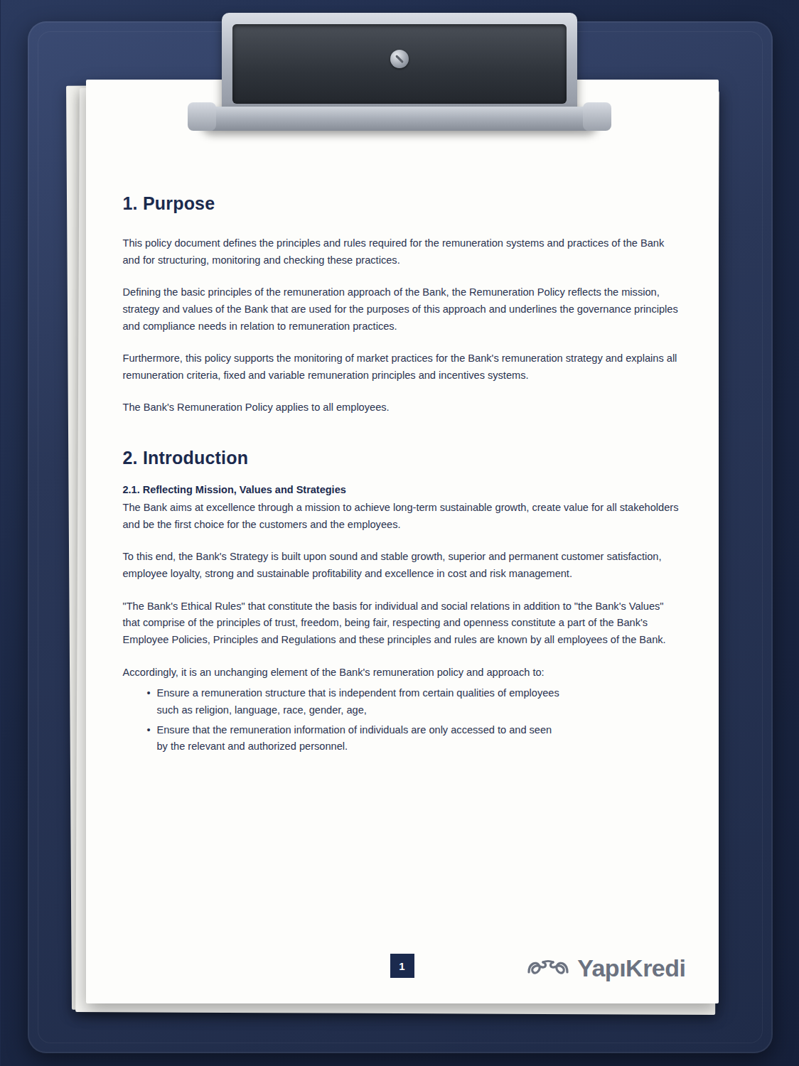1. Purpose
This policy document defines the principles and rules required for the remuneration systems and practices of the Bank and for structuring, monitoring and checking these practices.
Defining the basic principles of the remuneration approach of the Bank, the Remuneration Policy reflects the mission, strategy and values of the Bank that are used for the purposes of this approach and underlines the governance principles and compliance needs in relation to remuneration practices.
Furthermore, this policy supports the monitoring of market practices for the Bank's remuneration strategy and explains all remuneration criteria, fixed and variable remuneration principles and incentives systems.
The Bank's Remuneration Policy applies to all employees.
2. Introduction
2.1. Reflecting Mission, Values and Strategies
The Bank aims at excellence through a mission to achieve long-term sustainable growth, create value for all stakeholders and be the first choice for the customers and the employees.
To this end, the Bank's Strategy is built upon sound and stable growth, superior and permanent customer satisfaction, employee loyalty, strong and sustainable profitability and excellence in cost and risk management.
"The Bank's Ethical Rules" that constitute the basis for individual and social relations in addition to "the Bank's Values" that comprise of the principles of trust, freedom, being fair, respecting and openness constitute a part of the Bank's Employee Policies, Principles and Regulations and these principles and rules are known by all employees of the Bank.
Accordingly, it is an unchanging element of the Bank's remuneration policy and approach to:
Ensure a remuneration structure that is independent from certain qualities of employeessuch as religion, language, race, gender, age,
Ensure that the remuneration information of individuals are only accessed to and seenby the relevant and authorized personnel.
1
YapıKredi